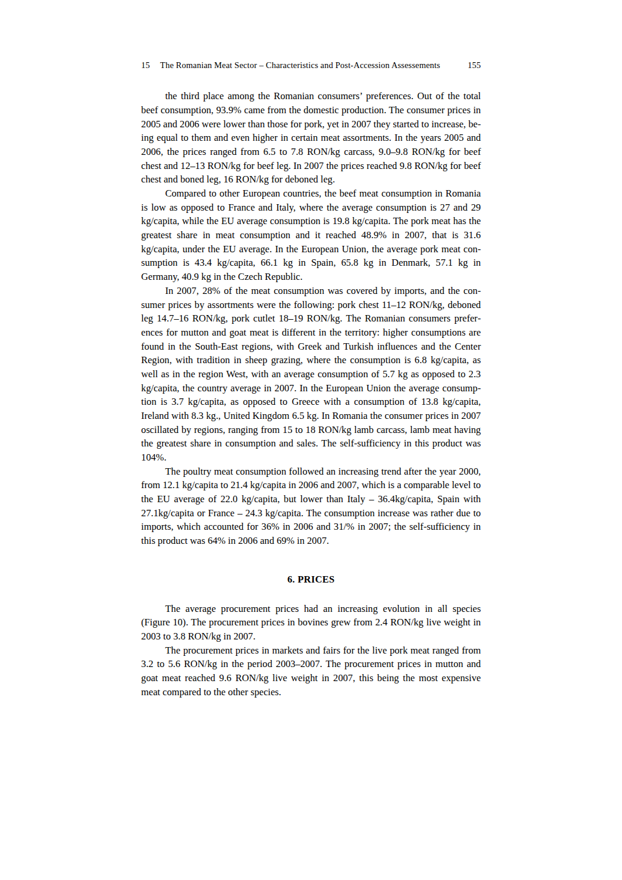15 The Romanian Meat Sector – Characteristics and Post-Accession Assessements 155
the third place among the Romanian consumers’ preferences. Out of the total beef consumption, 93.9% came from the domestic production. The consumer prices in 2005 and 2006 were lower than those for pork, yet in 2007 they started to increase, being equal to them and even higher in certain meat assortments. In the years 2005 and 2006, the prices ranged from 6.5 to 7.8 RON/kg carcass, 9.0–9.8 RON/kg for beef chest and 12–13 RON/kg for beef leg. In 2007 the prices reached 9.8 RON/kg for beef chest and boned leg, 16 RON/kg for deboned leg.
Compared to other European countries, the beef meat consumption in Romania is low as opposed to France and Italy, where the average consumption is 27 and 29 kg/capita, while the EU average consumption is 19.8 kg/capita. The pork meat has the greatest share in meat consumption and it reached 48.9% in 2007, that is 31.6 kg/capita, under the EU average. In the European Union, the average pork meat consumption is 43.4 kg/capita, 66.1 kg in Spain, 65.8 kg in Denmark, 57.1 kg in Germany, 40.9 kg in the Czech Republic.
In 2007, 28% of the meat consumption was covered by imports, and the consumer prices by assortments were the following: pork chest 11–12 RON/kg, deboned leg 14.7–16 RON/kg, pork cutlet 18–19 RON/kg. The Romanian consumers preferences for mutton and goat meat is different in the territory: higher consumptions are found in the South-East regions, with Greek and Turkish influences and the Center Region, with tradition in sheep grazing, where the consumption is 6.8 kg/capita, as well as in the region West, with an average consumption of 5.7 kg as opposed to 2.3 kg/capita, the country average in 2007. In the European Union the average consumption is 3.7 kg/capita, as opposed to Greece with a consumption of 13.8 kg/capita, Ireland with 8.3 kg., United Kingdom 6.5 kg. In Romania the consumer prices in 2007 oscillated by regions, ranging from 15 to 18 RON/kg lamb carcass, lamb meat having the greatest share in consumption and sales. The self-sufficiency in this product was 104%.
The poultry meat consumption followed an increasing trend after the year 2000, from 12.1 kg/capita to 21.4 kg/capita in 2006 and 2007, which is a comparable level to the EU average of 22.0 kg/capita, but lower than Italy – 36.4kg/capita, Spain with 27.1kg/capita or France – 24.3 kg/capita. The consumption increase was rather due to imports, which accounted for 36% in 2006 and 31/% in 2007; the self-sufficiency in this product was 64% in 2006 and 69% in 2007.
6. PRICES
The average procurement prices had an increasing evolution in all species (Figure 10). The procurement prices in bovines grew from 2.4 RON/kg live weight in 2003 to 3.8 RON/kg in 2007.
The procurement prices in markets and fairs for the live pork meat ranged from 3.2 to 5.6 RON/kg in the period 2003–2007. The procurement prices in mutton and goat meat reached 9.6 RON/kg live weight in 2007, this being the most expensive meat compared to the other species.